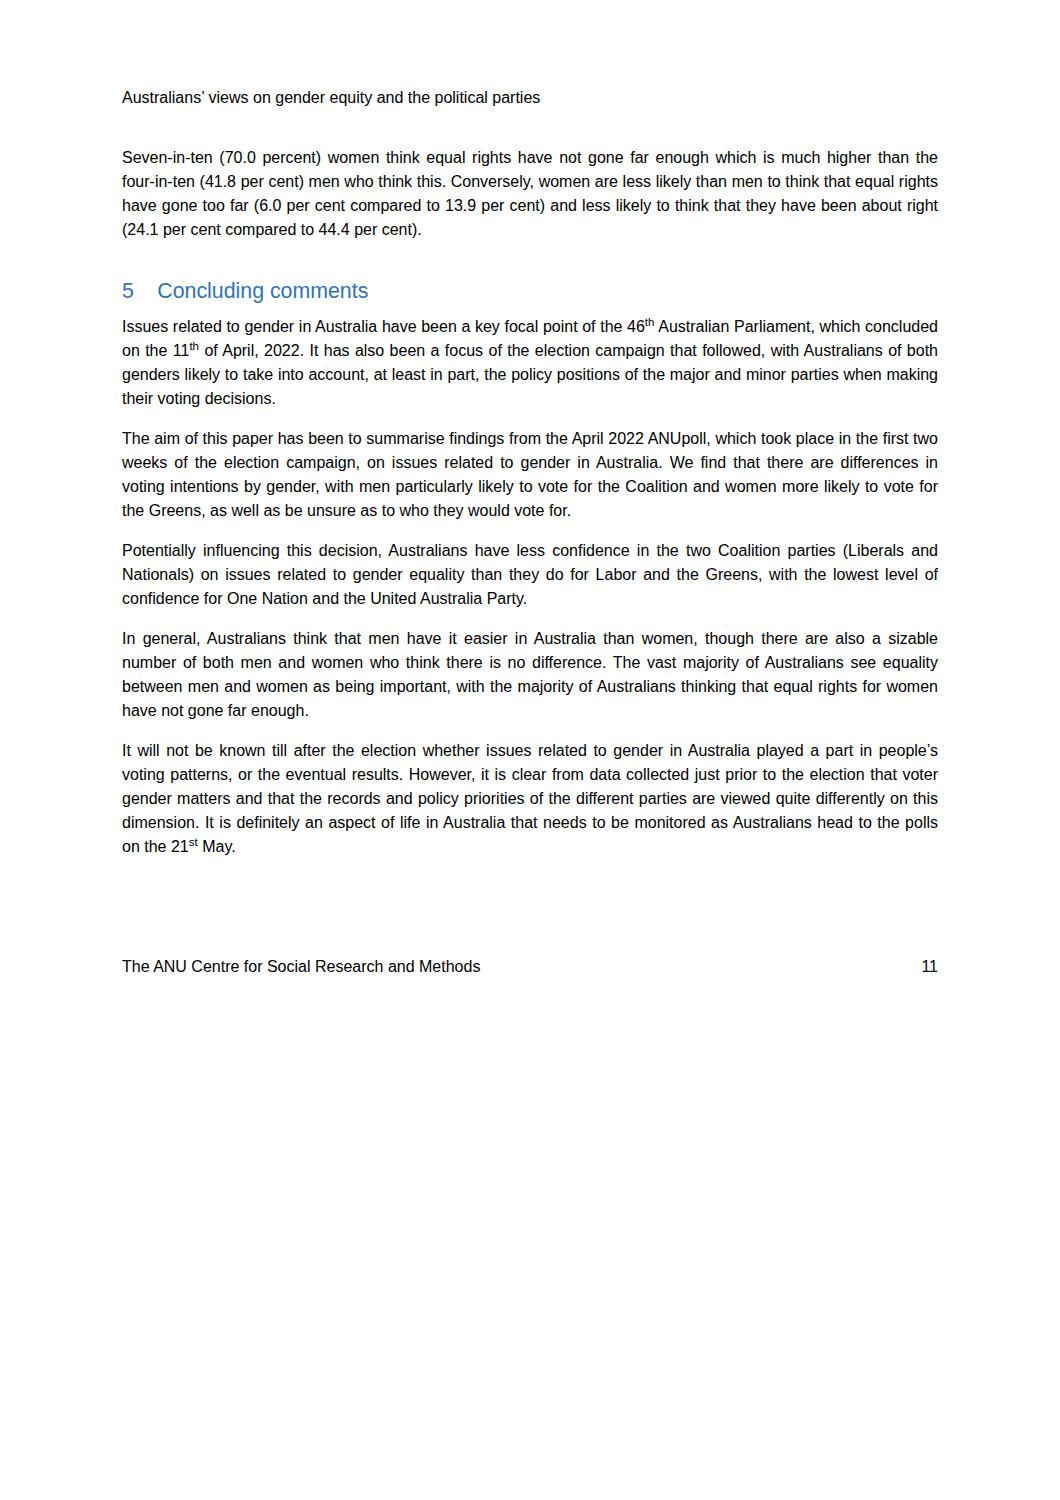Australians’ views on gender equity and the political parties
Seven-in-ten (70.0 percent) women think equal rights have not gone far enough which is much higher than the four-in-ten (41.8 per cent) men who think this. Conversely, women are less likely than men to think that equal rights have gone too far (6.0 per cent compared to 13.9 per cent) and less likely to think that they have been about right (24.1 per cent compared to 44.4 per cent).
5 Concluding comments
Issues related to gender in Australia have been a key focal point of the 46th Australian Parliament, which concluded on the 11th of April, 2022. It has also been a focus of the election campaign that followed, with Australians of both genders likely to take into account, at least in part, the policy positions of the major and minor parties when making their voting decisions.
The aim of this paper has been to summarise findings from the April 2022 ANUpoll, which took place in the first two weeks of the election campaign, on issues related to gender in Australia. We find that there are differences in voting intentions by gender, with men particularly likely to vote for the Coalition and women more likely to vote for the Greens, as well as be unsure as to who they would vote for.
Potentially influencing this decision, Australians have less confidence in the two Coalition parties (Liberals and Nationals) on issues related to gender equality than they do for Labor and the Greens, with the lowest level of confidence for One Nation and the United Australia Party.
In general, Australians think that men have it easier in Australia than women, though there are also a sizable number of both men and women who think there is no difference. The vast majority of Australians see equality between men and women as being important, with the majority of Australians thinking that equal rights for women have not gone far enough.
It will not be known till after the election whether issues related to gender in Australia played a part in people’s voting patterns, or the eventual results. However, it is clear from data collected just prior to the election that voter gender matters and that the records and policy priorities of the different parties are viewed quite differently on this dimension. It is definitely an aspect of life in Australia that needs to be monitored as Australians head to the polls on the 21st May.
The ANU Centre for Social Research and Methods
11